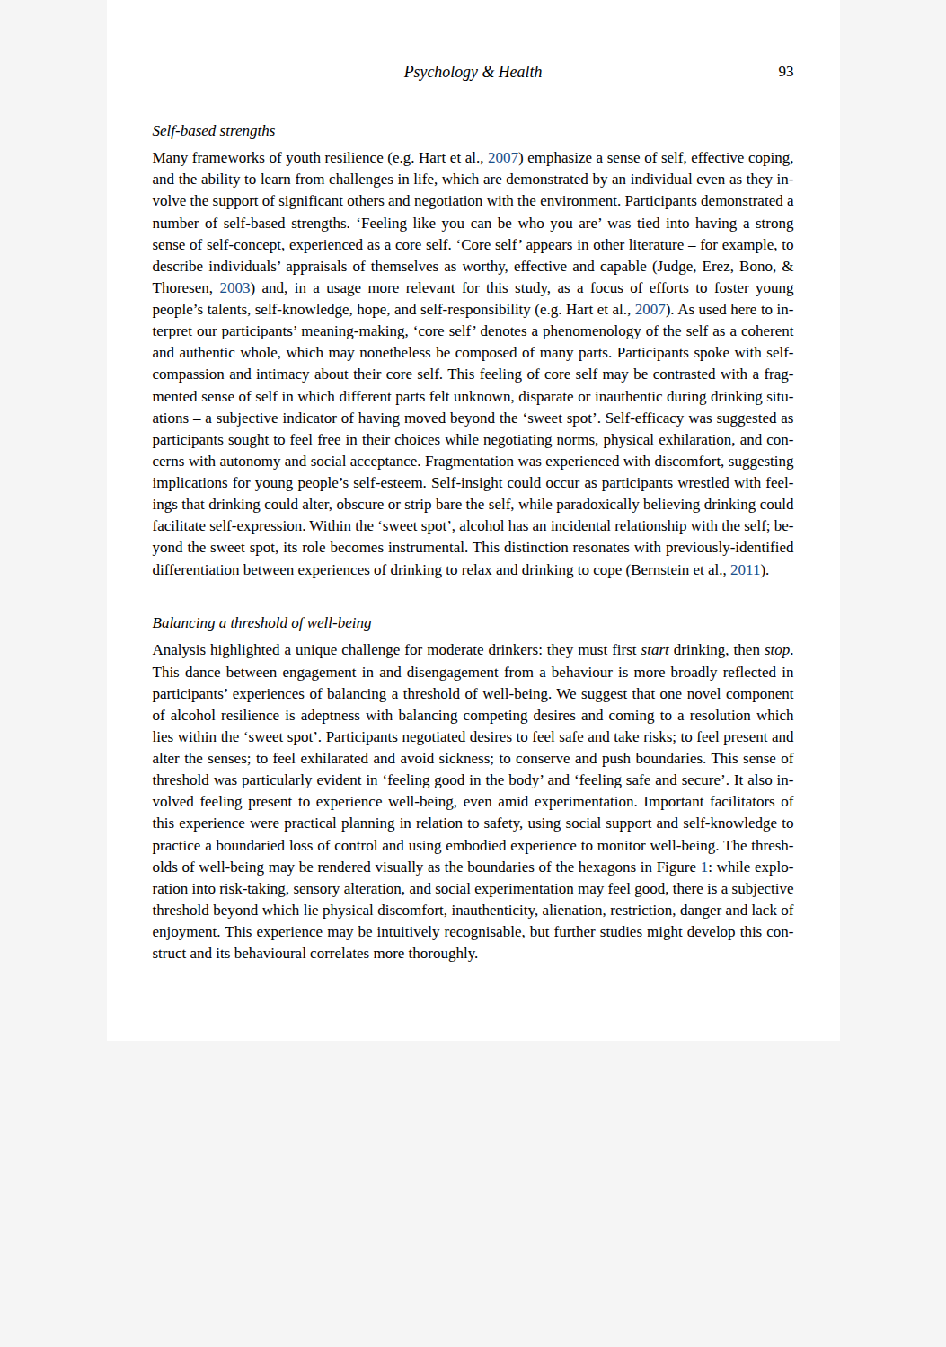Psychology & Health 93
Self-based strengths
Many frameworks of youth resilience (e.g. Hart et al., 2007) emphasize a sense of self, effective coping, and the ability to learn from challenges in life, which are demonstrated by an individual even as they involve the support of significant others and negotiation with the environment. Participants demonstrated a number of self-based strengths. ‘Feeling like you can be who you are’ was tied into having a strong sense of self-concept, experienced as a core self. ‘Core self’ appears in other literature – for example, to describe individuals’ appraisals of themselves as worthy, effective and capable (Judge, Erez, Bono, & Thoresen, 2003) and, in a usage more relevant for this study, as a focus of efforts to foster young people’s talents, self-knowledge, hope, and self-responsibility (e.g. Hart et al., 2007). As used here to interpret our participants’ meaning-making, ‘core self’ denotes a phenomenology of the self as a coherent and authentic whole, which may nonetheless be composed of many parts. Participants spoke with self-compassion and intimacy about their core self. This feeling of core self may be contrasted with a fragmented sense of self in which different parts felt unknown, disparate or inauthentic during drinking situations – a subjective indicator of having moved beyond the ‘sweet spot’. Self-efficacy was suggested as participants sought to feel free in their choices while negotiating norms, physical exhilaration, and concerns with autonomy and social acceptance. Fragmentation was experienced with discomfort, suggesting implications for young people’s self-esteem. Self-insight could occur as participants wrestled with feelings that drinking could alter, obscure or strip bare the self, while paradoxically believing drinking could facilitate self-expression. Within the ‘sweet spot’, alcohol has an incidental relationship with the self; beyond the sweet spot, its role becomes instrumental. This distinction resonates with previously-identified differentiation between experiences of drinking to relax and drinking to cope (Bernstein et al., 2011).
Balancing a threshold of well-being
Analysis highlighted a unique challenge for moderate drinkers: they must first start drinking, then stop. This dance between engagement in and disengagement from a behaviour is more broadly reflected in participants’ experiences of balancing a threshold of well-being. We suggest that one novel component of alcohol resilience is adeptness with balancing competing desires and coming to a resolution which lies within the ‘sweet spot’. Participants negotiated desires to feel safe and take risks; to feel present and alter the senses; to feel exhilarated and avoid sickness; to conserve and push boundaries. This sense of threshold was particularly evident in ‘feeling good in the body’ and ‘feeling safe and secure’. It also involved feeling present to experience well-being, even amid experimentation. Important facilitators of this experience were practical planning in relation to safety, using social support and self-knowledge to practice a boundaried loss of control and using embodied experience to monitor well-being. The thresholds of well-being may be rendered visually as the boundaries of the hexagons in Figure 1: while exploration into risk-taking, sensory alteration, and social experimentation may feel good, there is a subjective threshold beyond which lie physical discomfort, inauthenticity, alienation, restriction, danger and lack of enjoyment. This experience may be intuitively recognisable, but further studies might develop this construct and its behavioural correlates more thoroughly.